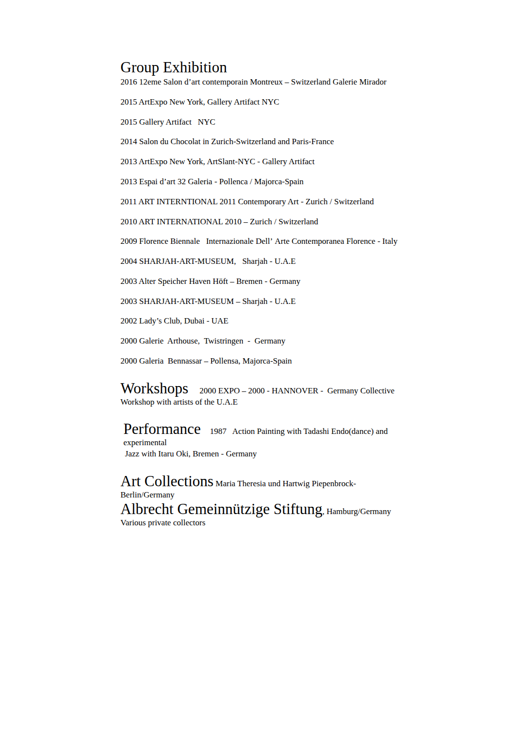Group Exhibition
2016 12eme Salon d’art contemporain Montreux – Switzerland Galerie Mirador
2015 ArtExpo New York, Gallery Artifact NYC
2015 Gallery Artifact NYC
2014 Salon du Chocolat in Zurich-Switzerland and Paris-France
2013 ArtExpo New York, ArtSlant-NYC - Gallery Artifact
2013 Espai d’art 32 Galeria - Pollenca / Majorca-Spain
2011 ART INTERNTIONAL 2011 Contemporary Art - Zurich / Switzerland
2010 ART INTERNATIONAL 2010 – Zurich / Switzerland
2009 Florence Biennale Internazionale Dell’ Arte Contemporanea Florence - Italy
2004 SHARJAH-ART-MUSEUM, Sharjah - U.A.E
2003 Alter Speicher Haven Höft – Bremen - Germany
2003 SHARJAH-ART-MUSEUM – Sharjah - U.A.E
2002 Lady’s Club, Dubai - UAE
2000 Galerie Arthouse, Twistringen - Germany
2000 Galeria Bennassar – Pollensa, Majorca-Spain
Workshops
2000 EXPO – 2000 - HANNOVER - Germany Collective Workshop with artists of the U.A.E
Performance
1987 Action Painting with Tadashi Endo(dance) and experimentalJazz with Itaru Oki, Bremen - Germany
Art Collections
Maria Theresia und Hartwig Piepenbrock-Berlin/Germany
Albrecht Gemeinnützige Stiftung
, Hamburg/Germany Various private collectors